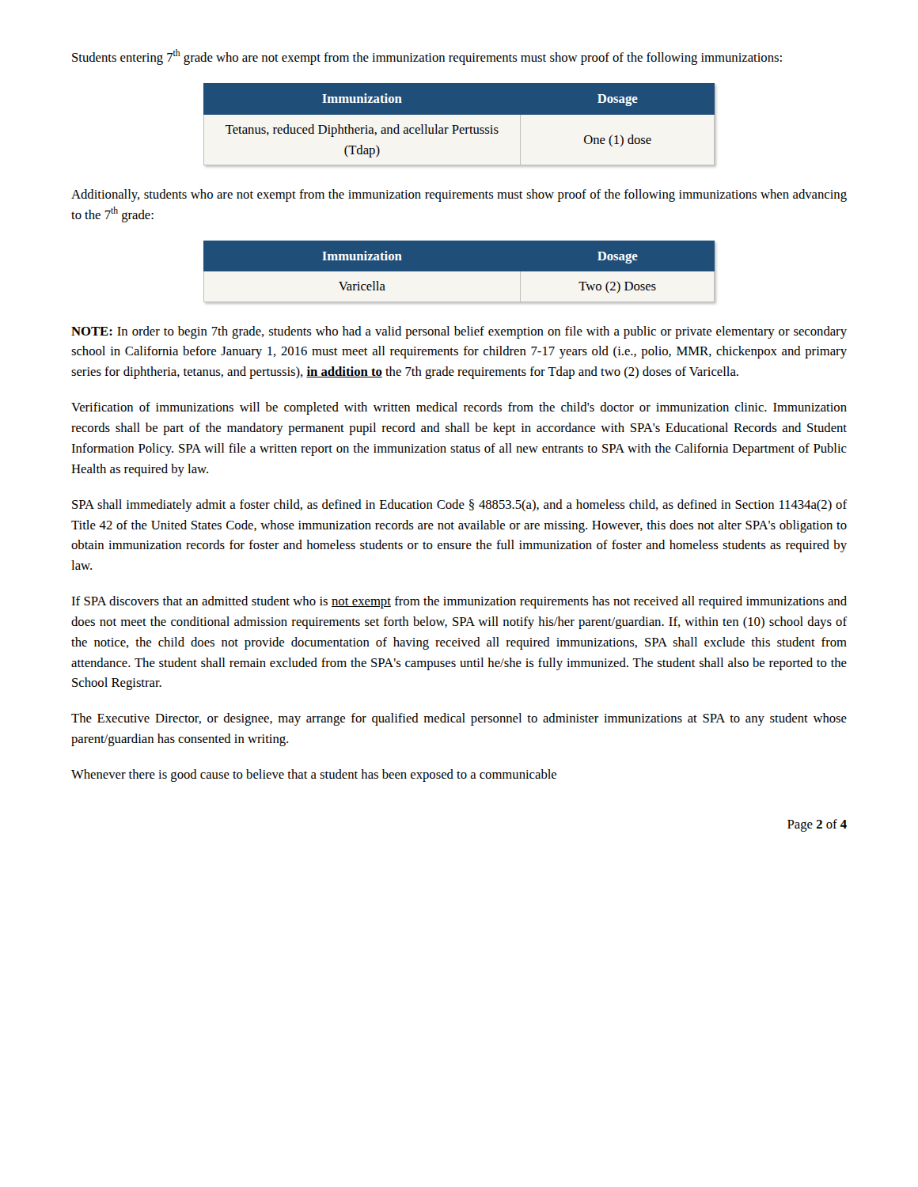Students entering 7th grade who are not exempt from the immunization requirements must show proof of the following immunizations:
| Immunization | Dosage |
| --- | --- |
| Tetanus, reduced Diphtheria, and acellular Pertussis (Tdap) | One (1) dose |
Additionally, students who are not exempt from the immunization requirements must show proof of the following immunizations when advancing to the 7th grade:
| Immunization | Dosage |
| --- | --- |
| Varicella | Two (2) Doses |
NOTE: In order to begin 7th grade, students who had a valid personal belief exemption on file with a public or private elementary or secondary school in California before January 1, 2016 must meet all requirements for children 7-17 years old (i.e., polio, MMR, chickenpox and primary series for diphtheria, tetanus, and pertussis), in addition to the 7th grade requirements for Tdap and two (2) doses of Varicella.
Verification of immunizations will be completed with written medical records from the child's doctor or immunization clinic. Immunization records shall be part of the mandatory permanent pupil record and shall be kept in accordance with SPA's Educational Records and Student Information Policy. SPA will file a written report on the immunization status of all new entrants to SPA with the California Department of Public Health as required by law.
SPA shall immediately admit a foster child, as defined in Education Code § 48853.5(a), and a homeless child, as defined in Section 11434a(2) of Title 42 of the United States Code, whose immunization records are not available or are missing. However, this does not alter SPA's obligation to obtain immunization records for foster and homeless students or to ensure the full immunization of foster and homeless students as required by law.
If SPA discovers that an admitted student who is not exempt from the immunization requirements has not received all required immunizations and does not meet the conditional admission requirements set forth below, SPA will notify his/her parent/guardian. If, within ten (10) school days of the notice, the child does not provide documentation of having received all required immunizations, SPA shall exclude this student from attendance. The student shall remain excluded from the SPA's campuses until he/she is fully immunized. The student shall also be reported to the School Registrar.
The Executive Director, or designee, may arrange for qualified medical personnel to administer immunizations at SPA to any student whose parent/guardian has consented in writing.
Whenever there is good cause to believe that a student has been exposed to a communicable
Page 2 of 4